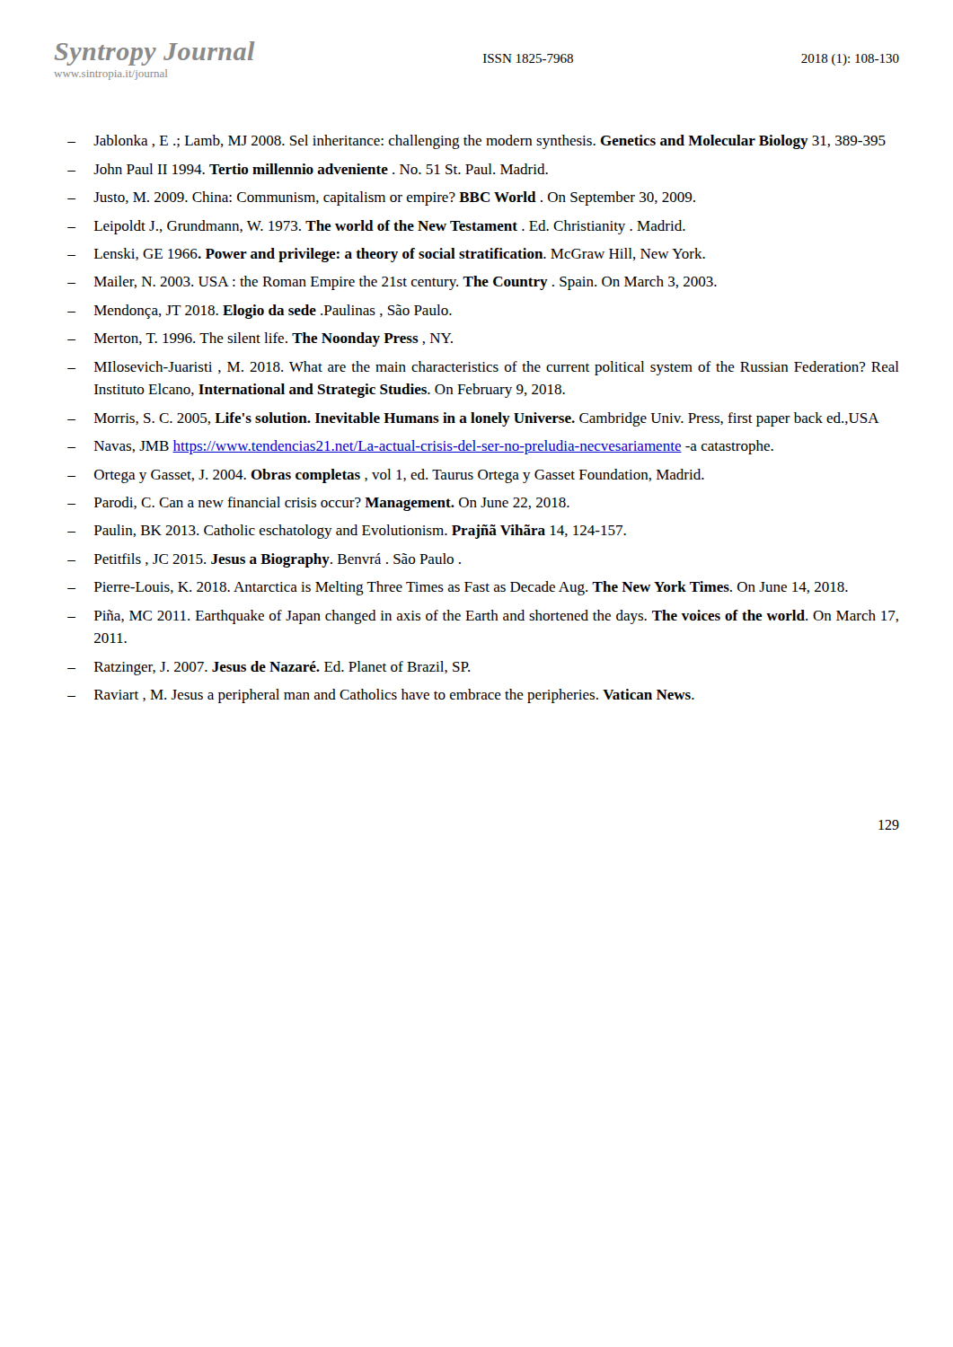Syntropy Journal
www.sintropia.it/journal
ISSN 1825-7968
2018 (1): 108-130
Jablonka , E .; Lamb, MJ 2008. Sel inheritance: challenging the modern synthesis. Genetics and Molecular Biology 31, 389-395
John Paul II 1994. Tertio millennio adveniente . No. 51 St. Paul. Madrid.
Justo, M. 2009. China: Communism, capitalism or empire? BBC World . On September 30, 2009.
Leipoldt J., Grundmann, W. 1973. The world of the New Testament . Ed. Christianity . Madrid.
Lenski, GE 1966. Power and privilege: a theory of social stratification. McGraw Hill, New York.
Mailer, N. 2003. USA : the Roman Empire the 21st century. The Country . Spain. On March 3, 2003.
Mendonça, JT 2018. Elogio da sede .Paulinas , São Paulo.
Merton, T. 1996. The silent life. The Noonday Press , NY.
MIlosevich-Juaristi , M. 2018. What are the main characteristics of the current political system of the Russian Federation? Real Instituto Elcano, International and Strategic Studies. On February 9, 2018.
Morris, S. C. 2005, Life's solution. Inevitable Humans in a lonely Universe. Cambridge Univ. Press, first paper back ed.,USA
Navas, JMB https://www.tendencias21.net/La-actual-crisis-del-ser-no-preludia-necvesariamente -a catastrophe.
Ortega y Gasset, J. 2004. Obras completas , vol 1, ed. Taurus Ortega y Gasset Foundation, Madrid.
Parodi, C. Can a new financial crisis occur? Management. On June 22, 2018.
Paulin, BK 2013. Catholic eschatology and Evolutionism. Prajñã Vihãra 14, 124-157.
Petitfils , JC 2015. Jesus a Biography. Benvrá . São Paulo .
Pierre-Louis, K. 2018. Antarctica is Melting Three Times as Fast as Decade Aug. The New York Times. On June 14, 2018.
Piña, MC 2011. Earthquake of Japan changed in axis of the Earth and shortened the days. The voices of the world. On March 17, 2011.
Ratzinger, J. 2007. Jesus de Nazaré. Ed. Planet of Brazil, SP.
Raviart , M. Jesus a peripheral man and Catholics have to embrace the peripheries. Vatican News.
129